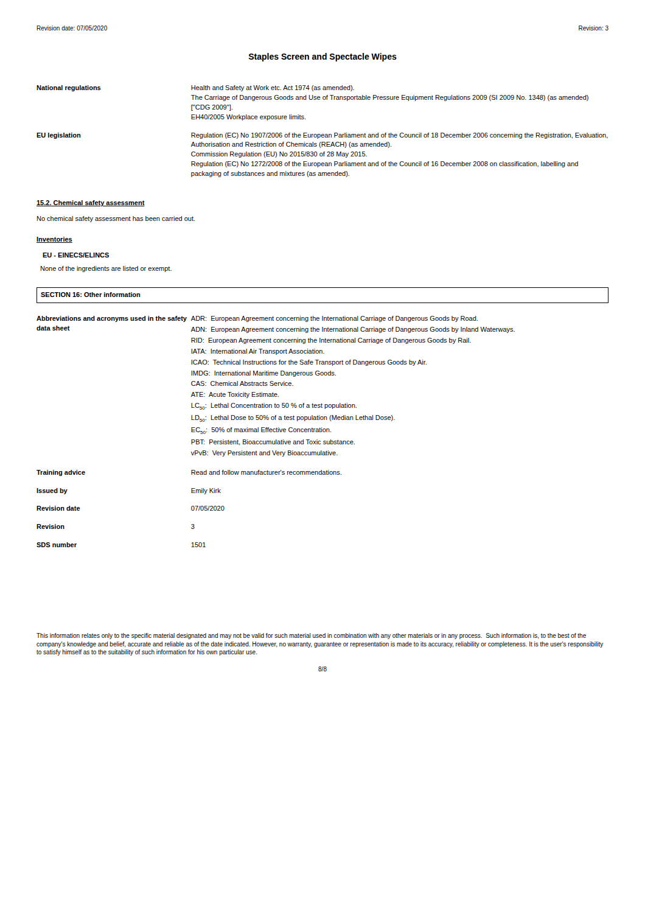Revision date: 07/05/2020
Revision: 3
Staples Screen and Spectacle Wipes
| National regulations | Health and Safety at Work etc. Act 1974 (as amended). The Carriage of Dangerous Goods and Use of Transportable Pressure Equipment Regulations 2009 (SI 2009 No. 1348) (as amended) ["CDG 2009"]. EH40/2005 Workplace exposure limits. |
| EU legislation | Regulation (EC) No 1907/2006 of the European Parliament and of the Council of 18 December 2006 concerning the Registration, Evaluation, Authorisation and Restriction of Chemicals (REACH) (as amended). Commission Regulation (EU) No 2015/830 of 28 May 2015. Regulation (EC) No 1272/2008 of the European Parliament and of the Council of 16 December 2008 on classification, labelling and packaging of substances and mixtures (as amended). |
15.2. Chemical safety assessment
No chemical safety assessment has been carried out.
Inventories
EU - EINECS/ELINCS
None of the ingredients are listed or exempt.
SECTION 16: Other information
| Abbreviations and acronyms used in the safety data sheet | ADR: European Agreement concerning the International Carriage of Dangerous Goods by Road. ADN: European Agreement concerning the International Carriage of Dangerous Goods by Inland Waterways. RID: European Agreement concerning the International Carriage of Dangerous Goods by Rail. IATA: International Air Transport Association. ICAO: Technical Instructions for the Safe Transport of Dangerous Goods by Air. IMDG: International Maritime Dangerous Goods. CAS: Chemical Abstracts Service. ATE: Acute Toxicity Estimate. LC 50 : Lethal Concentration to 50 % of a test population. LD 50 : Lethal Dose to 50% of a test population (Median Lethal Dose). EC 50 : 50% of maximal Effective Concentration. PBT: Persistent, Bioaccumulative and Toxic substance. vPvB: Very Persistent and Very Bioaccumulative. |
| Training advice | Read and follow manufacturer's recommendations. |
| Issued by | Emily Kirk |
| Revision date | 07/05/2020 |
| Revision | 3 |
| SDS number | 1501 |
This information relates only to the specific material designated and may not be valid for such material used in combination with any other materials or in any process. Such information is, to the best of the company's knowledge and belief, accurate and reliable as of the date indicated. However, no warranty, guarantee or representation is made to its accuracy, reliability or completeness. It is the user's responsibility to satisfy himself as to the suitability of such information for his own particular use.
8/8